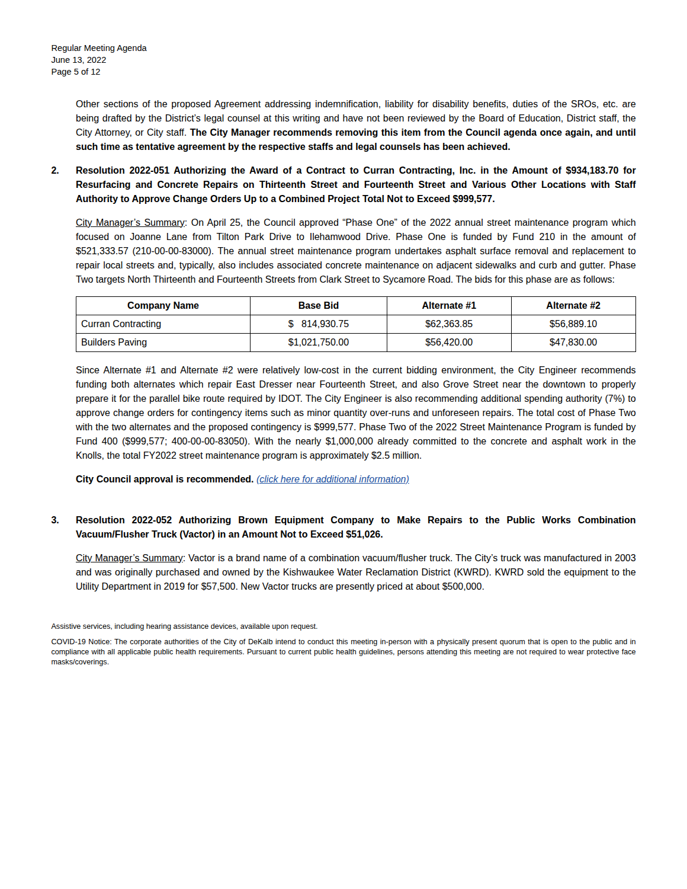Regular Meeting Agenda
June 13, 2022
Page 5 of 12
Other sections of the proposed Agreement addressing indemnification, liability for disability benefits, duties of the SROs, etc. are being drafted by the District’s legal counsel at this writing and have not been reviewed by the Board of Education, District staff, the City Attorney, or City staff. The City Manager recommends removing this item from the Council agenda once again, and until such time as tentative agreement by the respective staffs and legal counsels has been achieved.
2.
Resolution 2022-051 Authorizing the Award of a Contract to Curran Contracting, Inc. in the Amount of $934,183.70 for Resurfacing and Concrete Repairs on Thirteenth Street and Fourteenth Street and Various Other Locations with Staff Authority to Approve Change Orders Up to a Combined Project Total Not to Exceed $999,577.
City Manager’s Summary: On April 25, the Council approved “Phase One” of the 2022 annual street maintenance program which focused on Joanne Lane from Tilton Park Drive to Ilehamwood Drive. Phase One is funded by Fund 210 in the amount of $521,333.57 (210-00-00-83000). The annual street maintenance program undertakes asphalt surface removal and replacement to repair local streets and, typically, also includes associated concrete maintenance on adjacent sidewalks and curb and gutter. Phase Two targets North Thirteenth and Fourteenth Streets from Clark Street to Sycamore Road. The bids for this phase are as follows:
| Company Name | Base Bid | Alternate #1 | Alternate #2 |
| --- | --- | --- | --- |
| Curran Contracting | $ 814,930.75 | $62,363.85 | $56,889.10 |
| Builders Paving | $1,021,750.00 | $56,420.00 | $47,830.00 |
Since Alternate #1 and Alternate #2 were relatively low-cost in the current bidding environment, the City Engineer recommends funding both alternates which repair East Dresser near Fourteenth Street, and also Grove Street near the downtown to properly prepare it for the parallel bike route required by IDOT. The City Engineer is also recommending additional spending authority (7%) to approve change orders for contingency items such as minor quantity over-runs and unforeseen repairs. The total cost of Phase Two with the two alternates and the proposed contingency is $999,577. Phase Two of the 2022 Street Maintenance Program is funded by Fund 400 ($999,577; 400-00-00-83050). With the nearly $1,000,000 already committed to the concrete and asphalt work in the Knolls, the total FY2022 street maintenance program is approximately $2.5 million.
City Council approval is recommended. (click here for additional information)
3.
Resolution 2022-052 Authorizing Brown Equipment Company to Make Repairs to the Public Works Combination Vacuum/Flusher Truck (Vactor) in an Amount Not to Exceed $51,026.
City Manager’s Summary: Vactor is a brand name of a combination vacuum/flusher truck. The City’s truck was manufactured in 2003 and was originally purchased and owned by the Kishwaukee Water Reclamation District (KWRD). KWRD sold the equipment to the Utility Department in 2019 for $57,500. New Vactor trucks are presently priced at about $500,000.
Assistive services, including hearing assistance devices, available upon request.
COVID-19 Notice: The corporate authorities of the City of DeKalb intend to conduct this meeting in-person with a physically present quorum that is open to the public and in compliance with all applicable public health requirements. Pursuant to current public health guidelines, persons attending this meeting are not required to wear protective face masks/coverings.